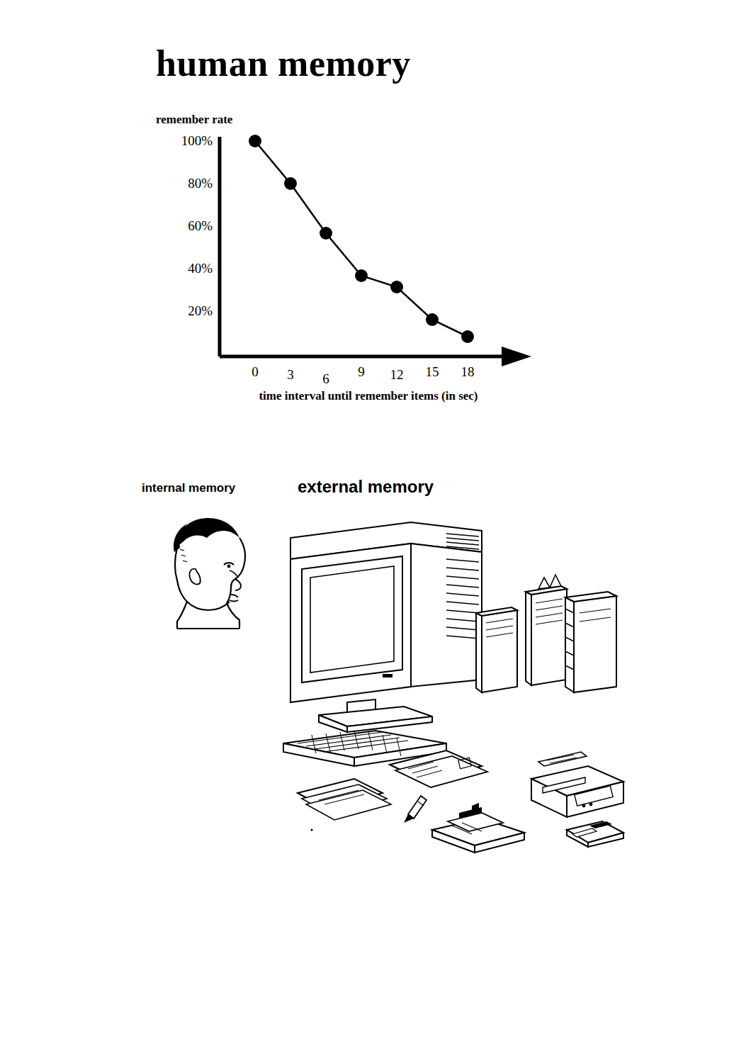human memory
remember rate
100% 80% 60% 40% 20% 0 3 6 9 12 15 18
time interval until remember items (in sec)
internal memory
external memory